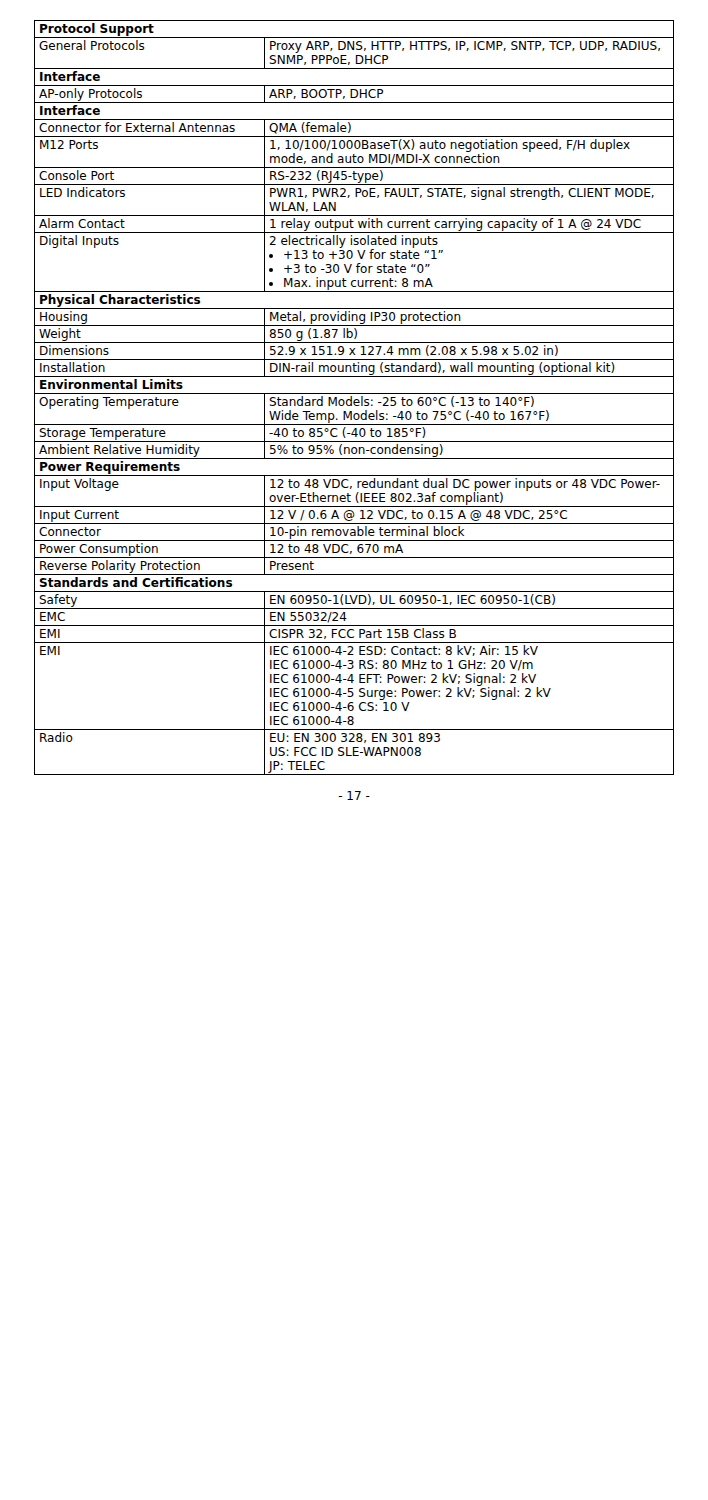| Protocol Support |
| --- |
| General Protocols | Proxy ARP, DNS, HTTP, HTTPS, IP, ICMP, SNTP, TCP, UDP, RADIUS, SNMP, PPPoE, DHCP |
| Interface |
| AP-only Protocols | ARP, BOOTP, DHCP |
| Interface |
| Connector for External Antennas | QMA (female) |
| M12 Ports | 1, 10/100/1000BaseT(X) auto negotiation speed, F/H duplex mode, and auto MDI/MDI-X connection |
| Console Port | RS-232 (RJ45-type) |
| LED Indicators | PWR1, PWR2, PoE, FAULT, STATE, signal strength, CLIENT MODE, WLAN, LAN |
| Alarm Contact | 1 relay output with current carrying capacity of 1 A @ 24 VDC |
| Digital Inputs | 2 electrically isolated inputs +13 to +30 V for state “1” +3 to -30 V for state “0” Max. input current: 8 mA |
| Physical Characteristics |
| Housing | Metal, providing IP30 protection |
| Weight | 850 g (1.87 lb) |
| Dimensions | 52.9 x 151.9 x 127.4 mm (2.08 x 5.98 x 5.02 in) |
| Installation | DIN-rail mounting (standard), wall mounting (optional kit) |
| Environmental Limits |
| Operating Temperature | Standard Models: -25 to 60°C (-13 to 140°F) Wide Temp. Models: -40 to 75°C (-40 to 167°F) |
| Storage Temperature | -40 to 85°C (-40 to 185°F) |
| Ambient Relative Humidity | 5% to 95% (non-condensing) |
| Power Requirements |
| Input Voltage | 12 to 48 VDC, redundant dual DC power inputs or 48 VDC Power-over-Ethernet (IEEE 802.3af compliant) |
| Input Current | 12 V / 0.6 A @ 12 VDC, to 0.15 A @ 48 VDC, 25°C |
| Connector | 10-pin removable terminal block |
| Power Consumption | 12 to 48 VDC, 670 mA |
| Reverse Polarity Protection | Present |
| Standards and Certifications |
| Safety | EN 60950-1(LVD), UL 60950-1, IEC 60950-1(CB) |
| EMC | EN 55032/24 |
| EMI | CISPR 32, FCC Part 15B Class B |
| EMI | IEC 61000-4-2 ESD: Contact: 8 kV; Air: 15 kV IEC 61000-4-3 RS: 80 MHz to 1 GHz: 20 V/m IEC 61000-4-4 EFT: Power: 2 kV; Signal: 2 kV IEC 61000-4-5 Surge: Power: 2 kV; Signal: 2 kV IEC 61000-4-6 CS: 10 V IEC 61000-4-8 |
| Radio | EU: EN 300 328, EN 301 893 US: FCC ID SLE-WAPN008 JP: TELEC |
- 17 -